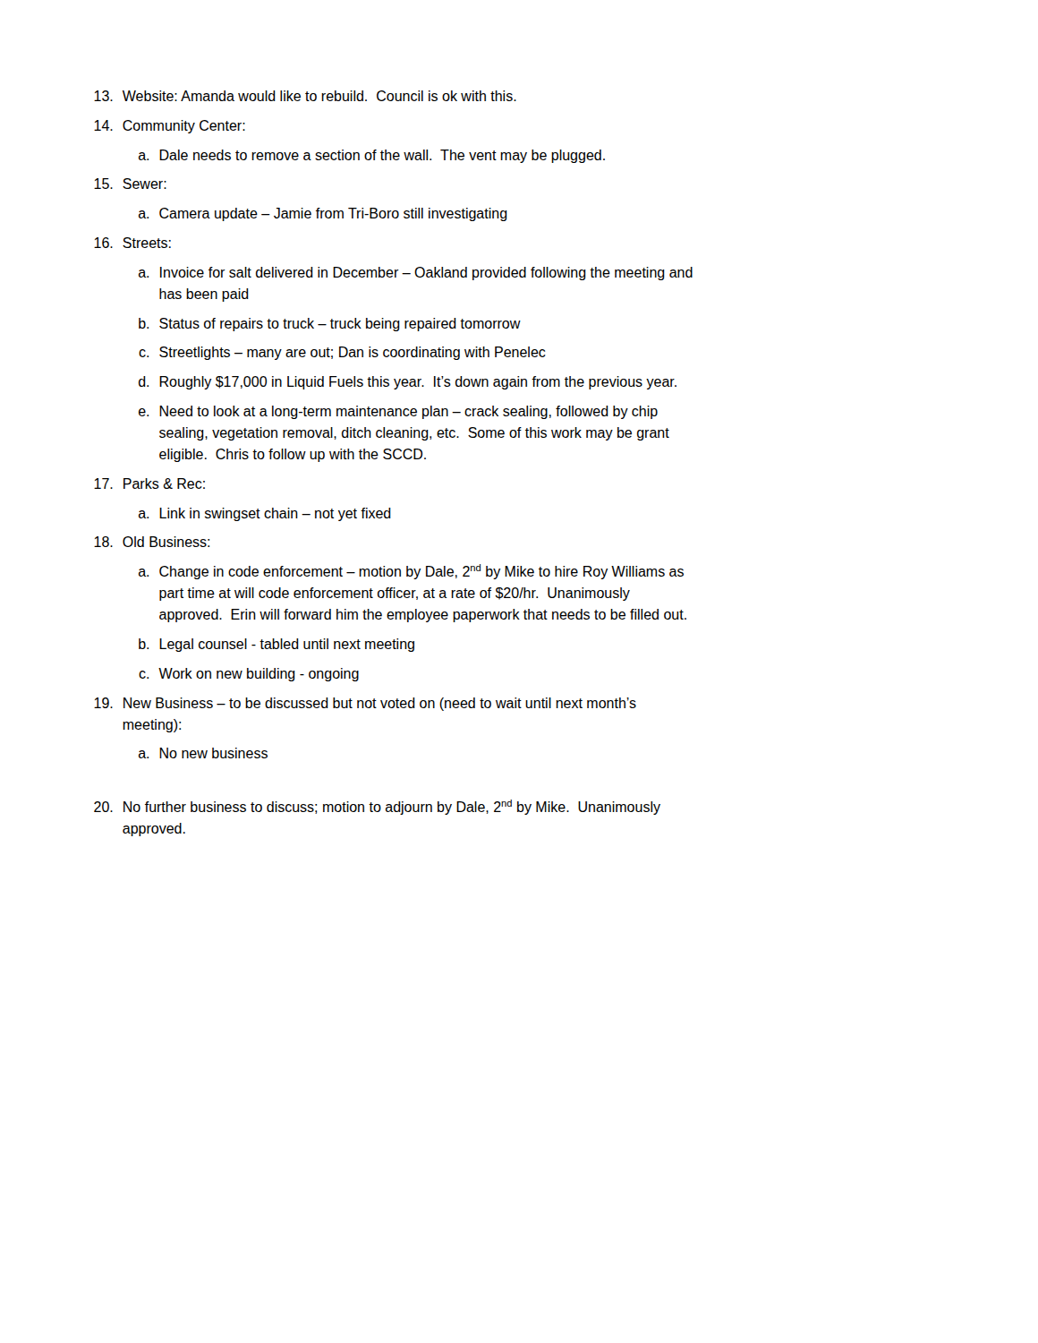Website: Amanda would like to rebuild. Council is ok with this.
Community Center:
Dale needs to remove a section of the wall. The vent may be plugged.
Sewer:
Camera update – Jamie from Tri-Boro still investigating
Streets:
Invoice for salt delivered in December – Oakland provided following the meeting and has been paid
Status of repairs to truck – truck being repaired tomorrow
Streetlights – many are out; Dan is coordinating with Penelec
Roughly $17,000 in Liquid Fuels this year. It’s down again from the previous year.
Need to look at a long-term maintenance plan – crack sealing, followed by chip sealing, vegetation removal, ditch cleaning, etc. Some of this work may be grant eligible. Chris to follow up with the SCCD.
Parks & Rec:
Link in swingset chain – not yet fixed
Old Business:
Change in code enforcement – motion by Dale, 2nd by Mike to hire Roy Williams as part time at will code enforcement officer, at a rate of $20/hr. Unanimously approved. Erin will forward him the employee paperwork that needs to be filled out.
Legal counsel - tabled until next meeting
Work on new building - ongoing
New Business – to be discussed but not voted on (need to wait until next month’s meeting):
No new business
No further business to discuss; motion to adjourn by Dale, 2nd by Mike. Unanimously approved.